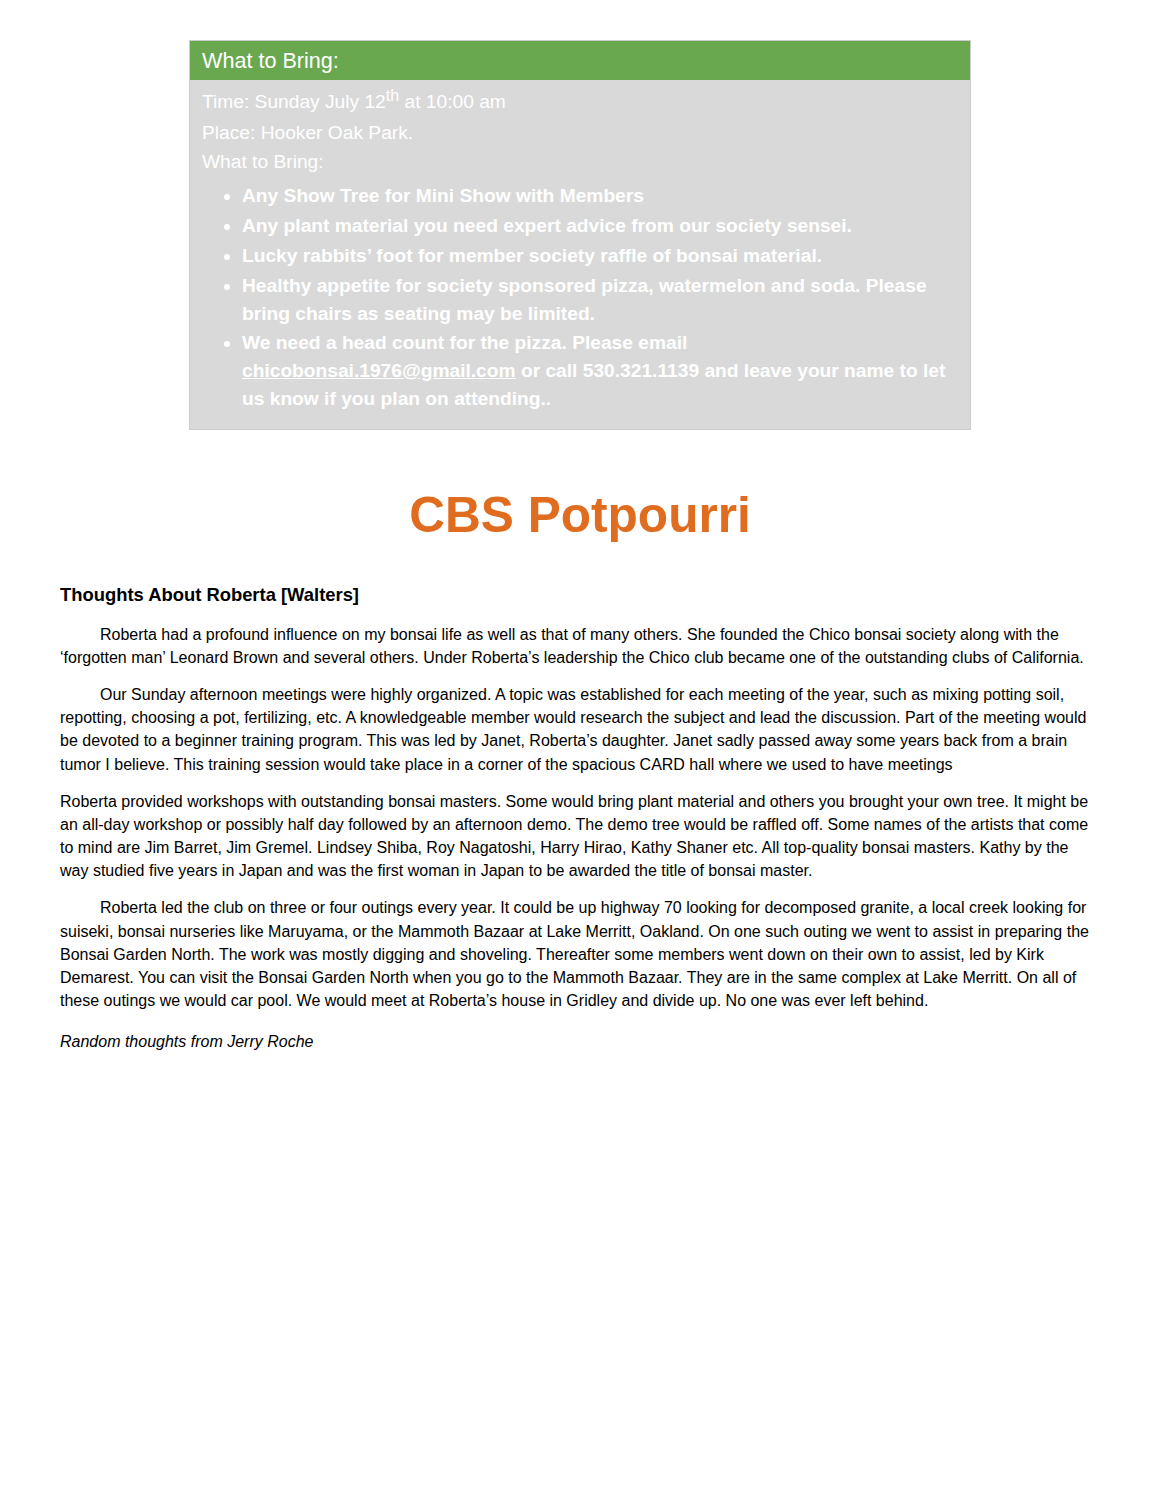What to Bring:
Time: Sunday July 12th at 10:00 am
Place: Hooker Oak Park.
What to Bring:
Any Show Tree for Mini Show with Members
Any plant material you need expert advice from our society sensei.
Lucky rabbits’ foot for member society raffle of bonsai material.
Healthy appetite for society sponsored pizza, watermelon and soda. Please bring chairs as seating may be limited.
We need a head count for the pizza. Please email chicobonsai.1976@gmail.com or call 530.321.1139 and leave your name to let us know if you plan on attending..
CBS Potpourri
Thoughts About Roberta [Walters]
Roberta had a profound influence on my bonsai life as well as that of many others. She founded the Chico bonsai society along with the ‘forgotten man’ Leonard Brown and several others. Under Roberta’s leadership the Chico club became one of the outstanding clubs of California.
Our Sunday afternoon meetings were highly organized. A topic was established for each meeting of the year, such as mixing potting soil, repotting, choosing a pot, fertilizing, etc. A knowledgeable member would research the subject and lead the discussion. Part of the meeting would be devoted to a beginner training program. This was led by Janet, Roberta’s daughter. Janet sadly passed away some years back from a brain tumor I believe. This training session would take place in a corner of the spacious CARD hall where we used to have meetings
Roberta provided workshops with outstanding bonsai masters. Some would bring plant material and others you brought your own tree. It might be an all-day workshop or possibly half day followed by an afternoon demo. The demo tree would be raffled off. Some names of the artists that come to mind are Jim Barret, Jim Gremel. Lindsey Shiba, Roy Nagatoshi, Harry Hirao, Kathy Shaner etc. All top-quality bonsai masters. Kathy by the way studied five years in Japan and was the first woman in Japan to be awarded the title of bonsai master.
Roberta led the club on three or four outings every year. It could be up highway 70 looking for decomposed granite, a local creek looking for suiseki, bonsai nurseries like Maruyama, or the Mammoth Bazaar at Lake Merritt, Oakland. On one such outing we went to assist in preparing the Bonsai Garden North. The work was mostly digging and shoveling. Thereafter some members went down on their own to assist, led by Kirk Demarest. You can visit the Bonsai Garden North when you go to the Mammoth Bazaar. They are in the same complex at Lake Merritt. On all of these outings we would car pool. We would meet at Roberta’s house in Gridley and divide up. No one was ever left behind.
Random thoughts from Jerry Roche